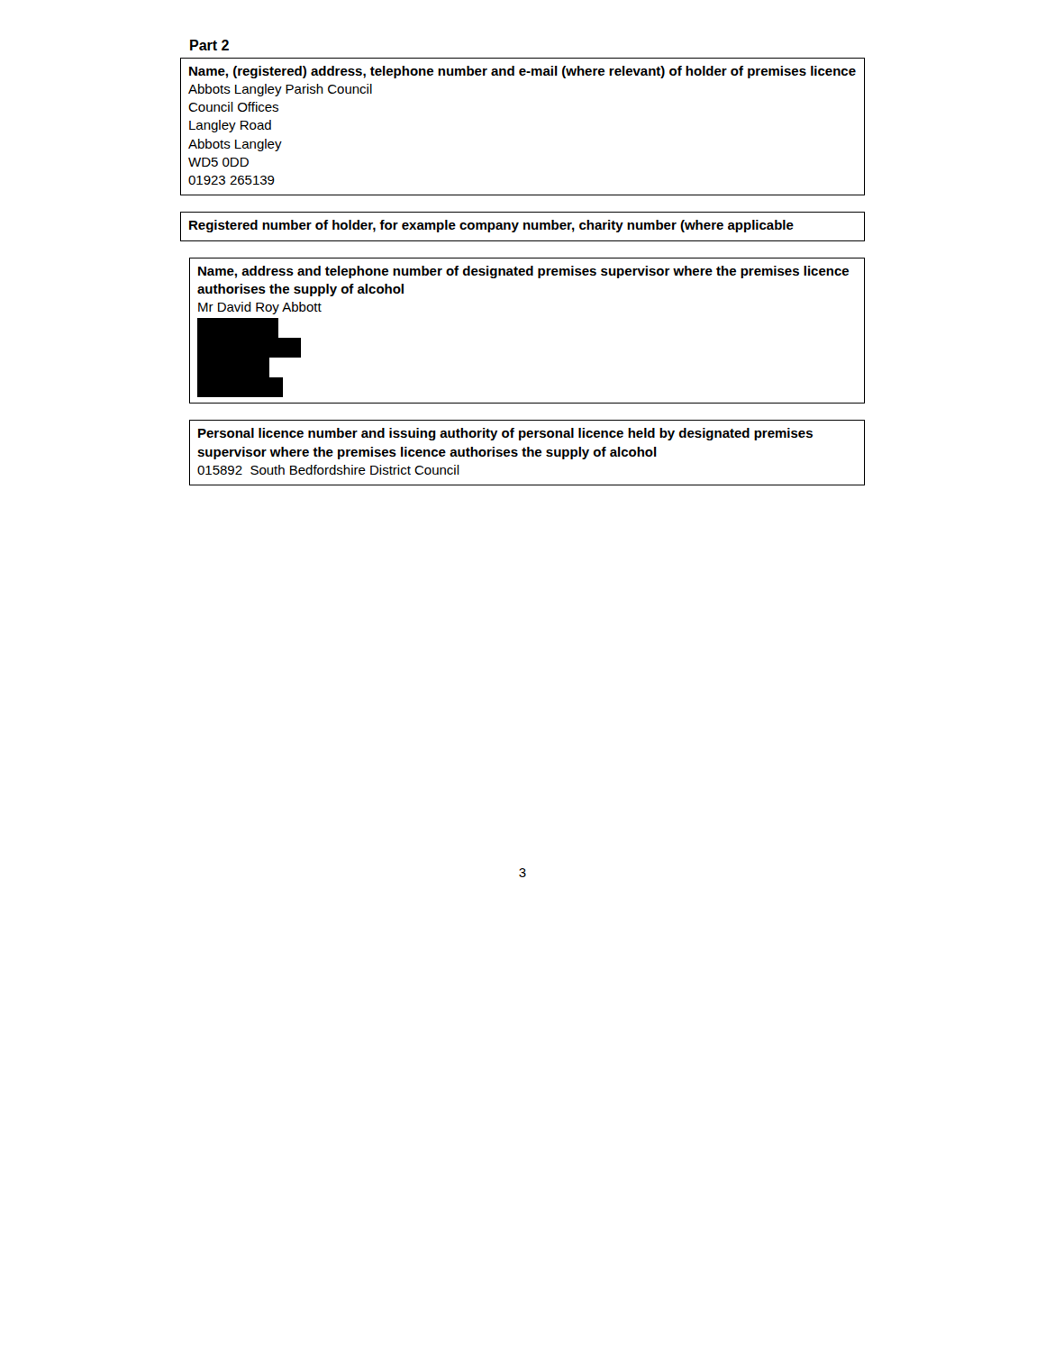Part 2
Name, (registered) address, telephone number and e-mail (where relevant) of holder of premises licence
Abbots Langley Parish Council
Council Offices
Langley Road
Abbots Langley
WD5 0DD
01923 265139
Registered number of holder, for example company number, charity number (where applicable
Name, address and telephone number of designated premises supervisor where the premises licence authorises the supply of alcohol
Mr David Roy Abbott
Personal licence number and issuing authority of personal licence held by designated premises supervisor where the premises licence authorises the supply of alcohol
015892 South Bedfordshire District Council
3